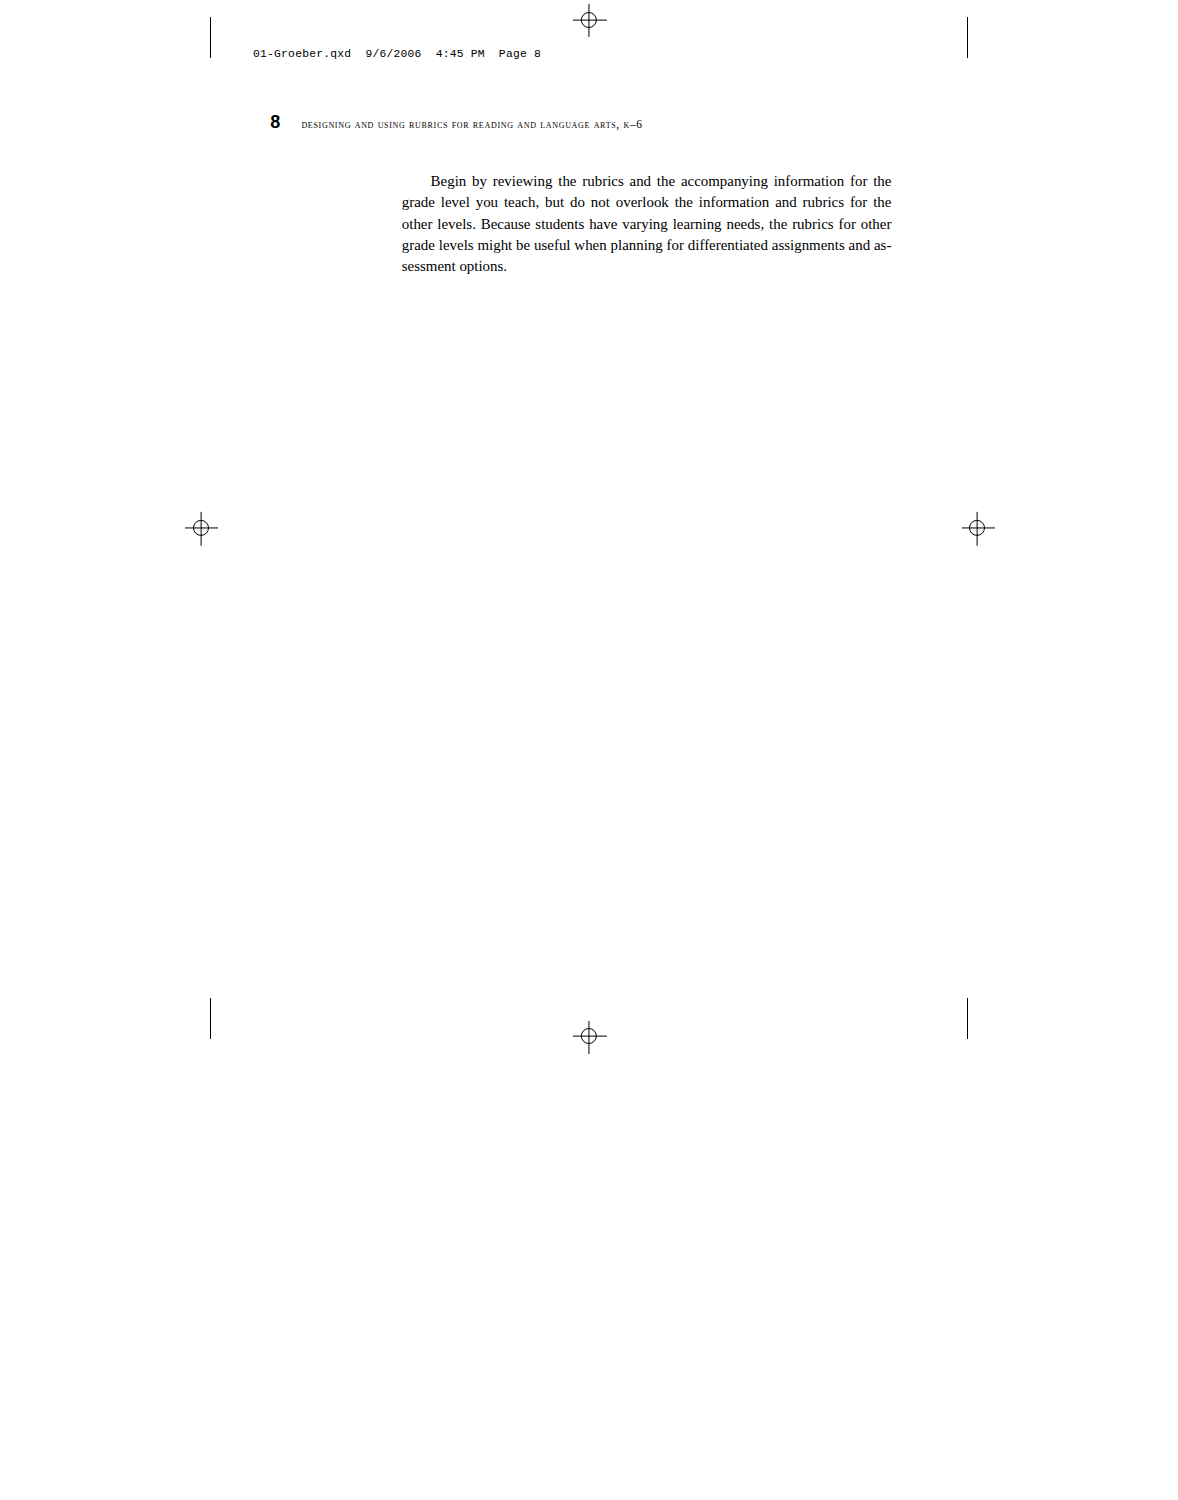01-Groeber.qxd 9/6/2006 4:45 PM Page 8
8 Designing and Using Rubrics for Reading and Language Arts, K–6
Begin by reviewing the rubrics and the accompanying information for the grade level you teach, but do not overlook the information and rubrics for the other levels. Because students have varying learning needs, the rubrics for other grade levels might be useful when planning for differentiated assignments and assessment options.